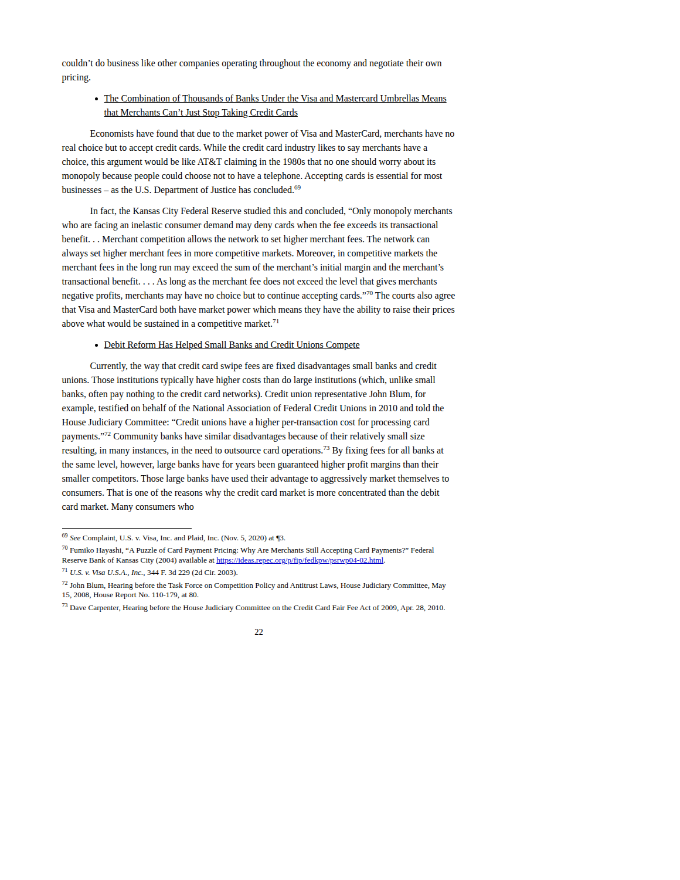couldn’t do business like other companies operating throughout the economy and negotiate their own pricing.
The Combination of Thousands of Banks Under the Visa and Mastercard Umbrellas Means that Merchants Can’t Just Stop Taking Credit Cards
Economists have found that due to the market power of Visa and MasterCard, merchants have no real choice but to accept credit cards. While the credit card industry likes to say merchants have a choice, this argument would be like AT&T claiming in the 1980s that no one should worry about its monopoly because people could choose not to have a telephone. Accepting cards is essential for most businesses – as the U.S. Department of Justice has concluded.69
In fact, the Kansas City Federal Reserve studied this and concluded, “Only monopoly merchants who are facing an inelastic consumer demand may deny cards when the fee exceeds its transactional benefit. . . Merchant competition allows the network to set higher merchant fees. The network can always set higher merchant fees in more competitive markets. Moreover, in competitive markets the merchant fees in the long run may exceed the sum of the merchant’s initial margin and the merchant’s transactional benefit. . . . As long as the merchant fee does not exceed the level that gives merchants negative profits, merchants may have no choice but to continue accepting cards.”70 The courts also agree that Visa and MasterCard both have market power which means they have the ability to raise their prices above what would be sustained in a competitive market.71
Debit Reform Has Helped Small Banks and Credit Unions Compete
Currently, the way that credit card swipe fees are fixed disadvantages small banks and credit unions. Those institutions typically have higher costs than do large institutions (which, unlike small banks, often pay nothing to the credit card networks). Credit union representative John Blum, for example, testified on behalf of the National Association of Federal Credit Unions in 2010 and told the House Judiciary Committee: “Credit unions have a higher per-transaction cost for processing card payments.”72 Community banks have similar disadvantages because of their relatively small size resulting, in many instances, in the need to outsource card operations.73 By fixing fees for all banks at the same level, however, large banks have for years been guaranteed higher profit margins than their smaller competitors. Those large banks have used their advantage to aggressively market themselves to consumers. That is one of the reasons why the credit card market is more concentrated than the debit card market. Many consumers who
69 See Complaint, U.S. v. Visa, Inc. and Plaid, Inc. (Nov. 5, 2020) at ¶3.
70 Fumiko Hayashi, “A Puzzle of Card Payment Pricing: Why Are Merchants Still Accepting Card Payments?” Federal Reserve Bank of Kansas City (2004) available at https://ideas.repec.org/p/fip/fedkpw/psrwp04-02.html.
71 U.S. v. Visa U.S.A., Inc., 344 F. 3d 229 (2d Cir. 2003).
72 John Blum, Hearing before the Task Force on Competition Policy and Antitrust Laws, House Judiciary Committee, May 15, 2008, House Report No. 110-179, at 80.
73 Dave Carpenter, Hearing before the House Judiciary Committee on the Credit Card Fair Fee Act of 2009, Apr. 28, 2010.
22